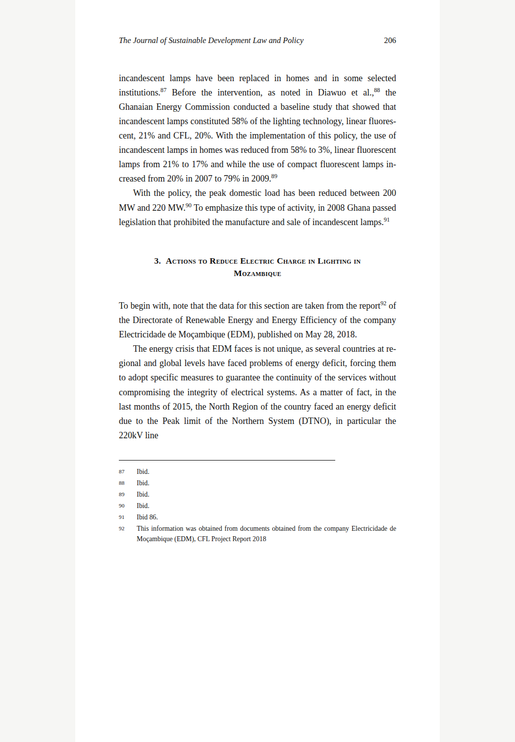The Journal of Sustainable Development Law and Policy 206
incandescent lamps have been replaced in homes and in some selected institutions.87 Before the intervention, as noted in Diawuo et al.,88 the Ghanaian Energy Commission conducted a baseline study that showed that incandescent lamps constituted 58% of the lighting technology, linear fluorescent, 21% and CFL, 20%. With the implementation of this policy, the use of incandescent lamps in homes was reduced from 58% to 3%, linear fluorescent lamps from 21% to 17% and while the use of compact fluorescent lamps increased from 20% in 2007 to 79% in 2009.89
With the policy, the peak domestic load has been reduced between 200 MW and 220 MW.90 To emphasize this type of activity, in 2008 Ghana passed legislation that prohibited the manufacture and sale of incandescent lamps.91
3. Actions to Reduce Electric Charge in Lighting in Mozambique
To begin with, note that the data for this section are taken from the report92 of the Directorate of Renewable Energy and Energy Efficiency of the company Electricidade de Moçambique (EDM), published on May 28, 2018.
The energy crisis that EDM faces is not unique, as several countries at regional and global levels have faced problems of energy deficit, forcing them to adopt specific measures to guarantee the continuity of the services without compromising the integrity of electrical systems. As a matter of fact, in the last months of 2015, the North Region of the country faced an energy deficit due to the Peak limit of the Northern System (DTNO), in particular the 220kV line
87 Ibid.
88 Ibid.
89 Ibid.
90 Ibid.
91 Ibid 86.
92 This information was obtained from documents obtained from the company Electricidade de Moçambique (EDM), CFL Project Report 2018